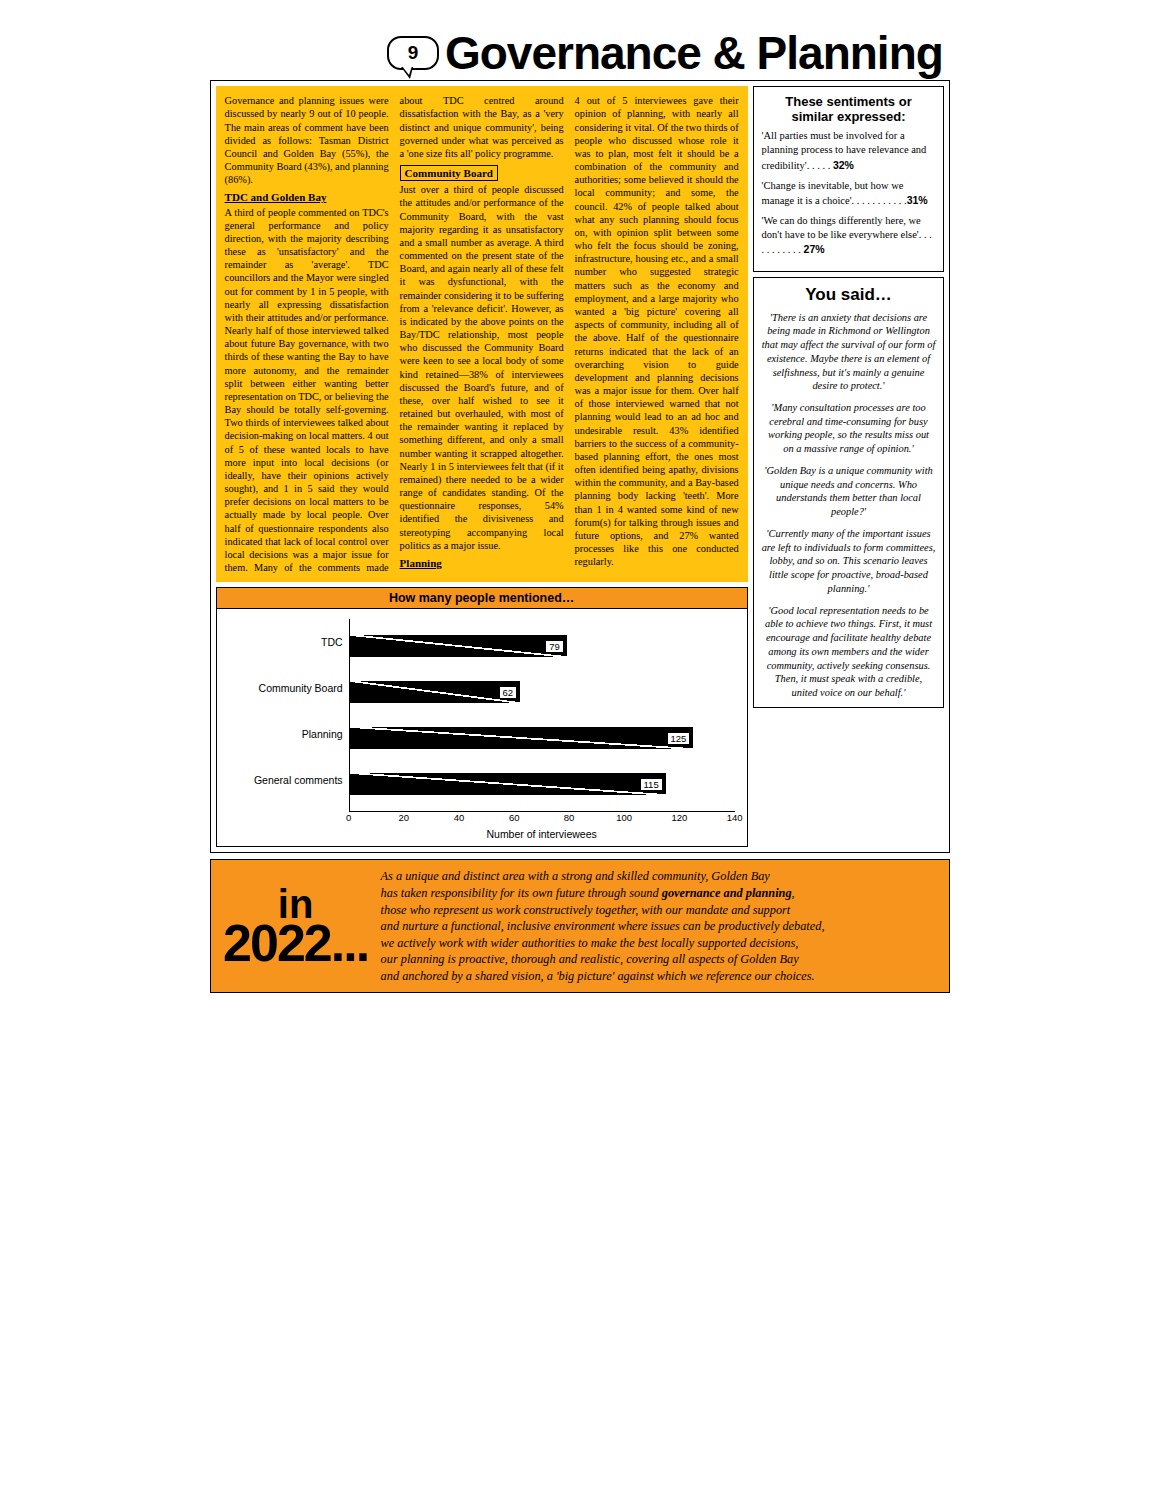9
Governance & Planning
Governance and planning issues were discussed by nearly 9 out of 10 people. The main areas of comment have been divided as follows: Tasman District Council and Golden Bay (55%), the Community Board (43%), and planning (86%).
TDC and Golden Bay
A third of people commented on TDC's general performance and policy direction, with the majority describing these as 'unsatisfactory' and the remainder as 'average'. TDC councillors and the Mayor were singled out for comment by 1 in 5 people, with nearly all expressing dissatisfaction with their attitudes and/or performance. Nearly half of those interviewed talked about future Bay governance, with two thirds of these wanting the Bay to have more autonomy, and the remainder split between either wanting better representation on TDC, or believing the Bay should be totally self-governing. Two thirds of interviewees talked about decision-making on local matters. 4 out of 5 of these wanted locals to have more input into local decisions (or ideally, have their opinions actively sought), and 1 in 5 said they would prefer decisions on local matters to be actually made by local people. Over half of questionnaire respondents also indicated that lack of local control over local decisions was a major issue for them. Many of the comments made about TDC centred around dissatisfaction with the Bay, as a 'very distinct and unique community', being governed under what was perceived as a 'one size fits all' policy programme.
Community Board
Just over a third of people discussed the attitudes and/or performance of the Community Board, with the vast majority regarding it as unsatisfactory and a small number as average. A third commented on the present state of the Board, and again nearly all of these felt it was dysfunctional, with the remainder considering it to be suffering from a 'relevance deficit'. However, as is indicated by the above points on the Bay/TDC relationship, most people who discussed the Community Board were keen to see a local body of some kind retained—38% of interviewees discussed the Board's future, and of these, over half wished to see it retained but overhauled, with most of the remainder wanting it replaced by something different, and only a small number wanting it scrapped altogether. Nearly 1 in 5 interviewees felt that (if it remained) there needed to be a wider range of candidates standing. Of the questionnaire responses, 54% identified the divisiveness and stereotyping accompanying local politics as a major issue.
Planning
4 out of 5 interviewees gave their opinion of planning, with nearly all considering it vital. Of the two thirds of people who discussed whose role it was to plan, most felt it should be a combination of the community and authorities; some believed it should the local community; and some, the council. 42% of people talked about what any such planning should focus on, with opinion split between some who felt the focus should be zoning, infrastructure, housing etc., and a small number who suggested strategic matters such as the economy and employment, and a large majority who wanted a 'big picture' covering all aspects of community, including all of the above. Half of the questionnaire returns indicated that the lack of an overarching vision to guide development and planning decisions was a major issue for them. Over half of those interviewed warned that not planning would lead to an ad hoc and undesirable result. 43% identified barriers to the success of a community-based planning effort, the ones most often identified being apathy, divisions within the community, and a Bay-based planning body lacking 'teeth'. More than 1 in 4 wanted some kind of new forum(s) for talking through issues and future options, and 27% wanted processes like this one conducted regularly.
How many people mentioned…
TDC
Community Board
Planning
General comments
79
62
125
115
0 20 40 60 80 100 120 140
Number of interviewees
These sentiments or
similar expressed:
'All parties must be involved for a planning process to have relevance and credibility'. . . . . 32%
'Change is inevitable, but how we manage it is a choice'. . . . . . . . . . .31%
'We can do things differently here, we don't have to be like everywhere else'. . . . . . . . . . . 27%
You said…
'There is an anxiety that decisions are being made in Richmond or Wellington that may affect the survival of our form of existence. Maybe there is an element of selfishness, but it's mainly a genuine desire to protect.'
'Many consultation processes are too cerebral and time-consuming for busy working people, so the results miss out on a massive range of opinion.'
'Golden Bay is a unique community with unique needs and concerns. Who understands them better than local people?'
'Currently many of the important issues are left to individuals to form committees, lobby, and so on. This scenario leaves little scope for proactive, broad-based planning.'
'Good local representation needs to be able to achieve two things. First, it must encourage and facilitate healthy debate among its own members and the wider community, actively seeking consensus. Then, it must speak with a credible, united voice on our behalf.'
in 2022...
As a unique and distinct area with a strong and skilled community, Golden Bay
has taken responsibility for its own future through sound governance and planning,
those who represent us work constructively together, with our mandate and support
and nurture a functional, inclusive environment where issues can be productively debated,
we actively work with wider authorities to make the best locally supported decisions,
our planning is proactive, thorough and realistic, covering all aspects of Golden Bay
and anchored by a shared vision, a 'big picture' against which we reference our choices.